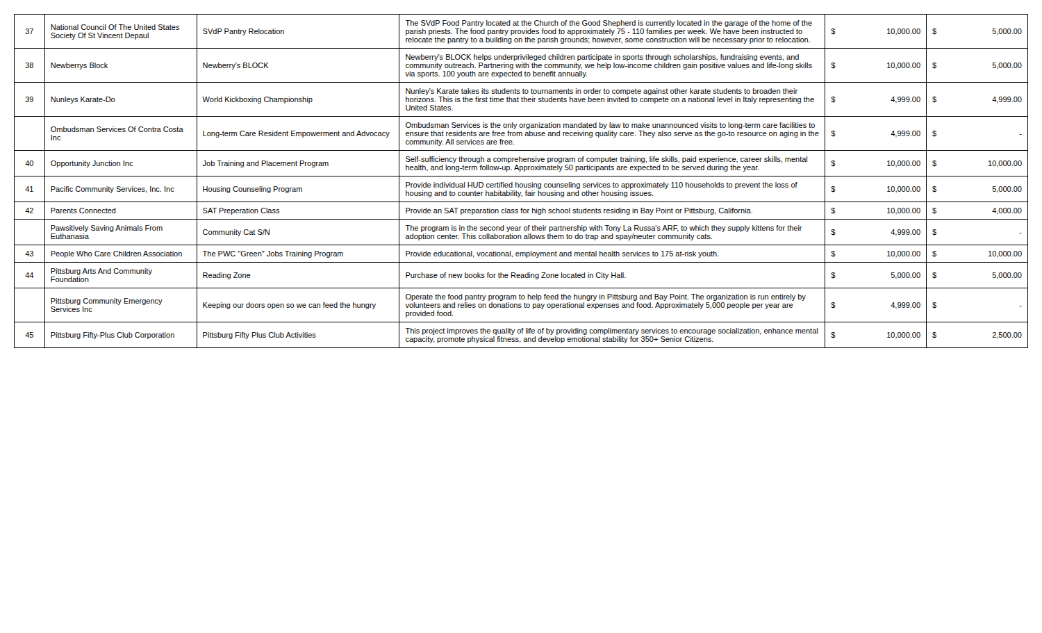| 37 | National Council Of The United States Society Of St Vincent Depaul | SVdP Pantry Relocation | The SVdP Food Pantry located at the Church of the Good Shepherd is currently located in the garage of the home of the parish priests. The food pantry provides food to approximately 75 - 110 families per week. We have been instructed to relocate the pantry to a building on the parish grounds; however, some construction will be necessary prior to relocation. | $ 10,000.00 | $ 5,000.00 |
| 38 | Newberrys Block | Newberry's BLOCK | Newberry's BLOCK helps underprivileged children participate in sports through scholarships, fundraising events, and community outreach. Partnering with the community, we help low-income children gain positive values and life-long skills via sports. 100 youth are expected to benefit annually. | $ 10,000.00 | $ 5,000.00 |
| 39 | Nunleys Karate-Do | World Kickboxing Championship | Nunley's Karate takes its students to tournaments in order to compete against other karate students to broaden their horizons. This is the first time that their students have been invited to compete on a national level in Italy representing the United States. | $ 4,999.00 | $ 4,999.00 |
| | Ombudsman Services Of Contra Costa Inc | Long-term Care Resident Empowerment and Advocacy | Ombudsman Services is the only organization mandated by law to make unannounced visits to long-term care facilities to ensure that residents are free from abuse and receiving quality care. They also serve as the go-to resource on aging in the community. All services are free. | $ 4,999.00 | $ - |
| 40 | Opportunity Junction Inc | Job Training and Placement Program | Self-sufficiency through a comprehensive program of computer training, life skills, paid experience, career skills, mental health, and long-term follow-up. Approximately 50 participants are expected to be served during the year. | $ 10,000.00 | $ 10,000.00 |
| 41 | Pacific Community Services, Inc. Inc | Housing Counseling Program | Provide individual HUD certified housing counseling services to approximately 110 households to prevent the loss of housing and to counter habitability, fair housing and other housing issues. | $ 10,000.00 | $ 5,000.00 |
| 42 | Parents Connected | SAT Preperation Class | Provide an SAT preparation class for high school students residing in Bay Point or Pittsburg, California. | $ 10,000.00 | $ 4,000.00 |
| | Pawsitively Saving Animals From Euthanasia | Community Cat S/N | The program is in the second year of their partnership with Tony La Russa's ARF, to which they supply kittens for their adoption center. This collaboration allows them to do trap and spay/neuter community cats. | $ 4,999.00 | $ - |
| 43 | People Who Care Children Association | The PWC "Green" Jobs Training Program | Provide educational, vocational, employment and mental health services to 175 at-risk youth. | $ 10,000.00 | $ 10,000.00 |
| 44 | Pittsburg Arts And Community Foundation | Reading Zone | Purchase of new books for the Reading Zone located in City Hall. | $ 5,000.00 | $ 5,000.00 |
| | Pittsburg Community Emergency Services Inc | Keeping our doors open so we can feed the hungry | Operate the food pantry program to help feed the hungry in Pittsburg and Bay Point. The organization is run entirely by volunteers and relies on donations to pay operational expenses and food. Approximately 5,000 people per year are provided food. | $ 4,999.00 | $ - |
| 45 | Pittsburg Fifty-Plus Club Corporation | Pittsburg Fifty Plus Club Activities | This project improves the quality of life of by providing complimentary services to encourage socialization, enhance mental capacity, promote physical fitness, and develop emotional stability for 350+ Senior Citizens. | $ 10,000.00 | $ 2,500.00 |